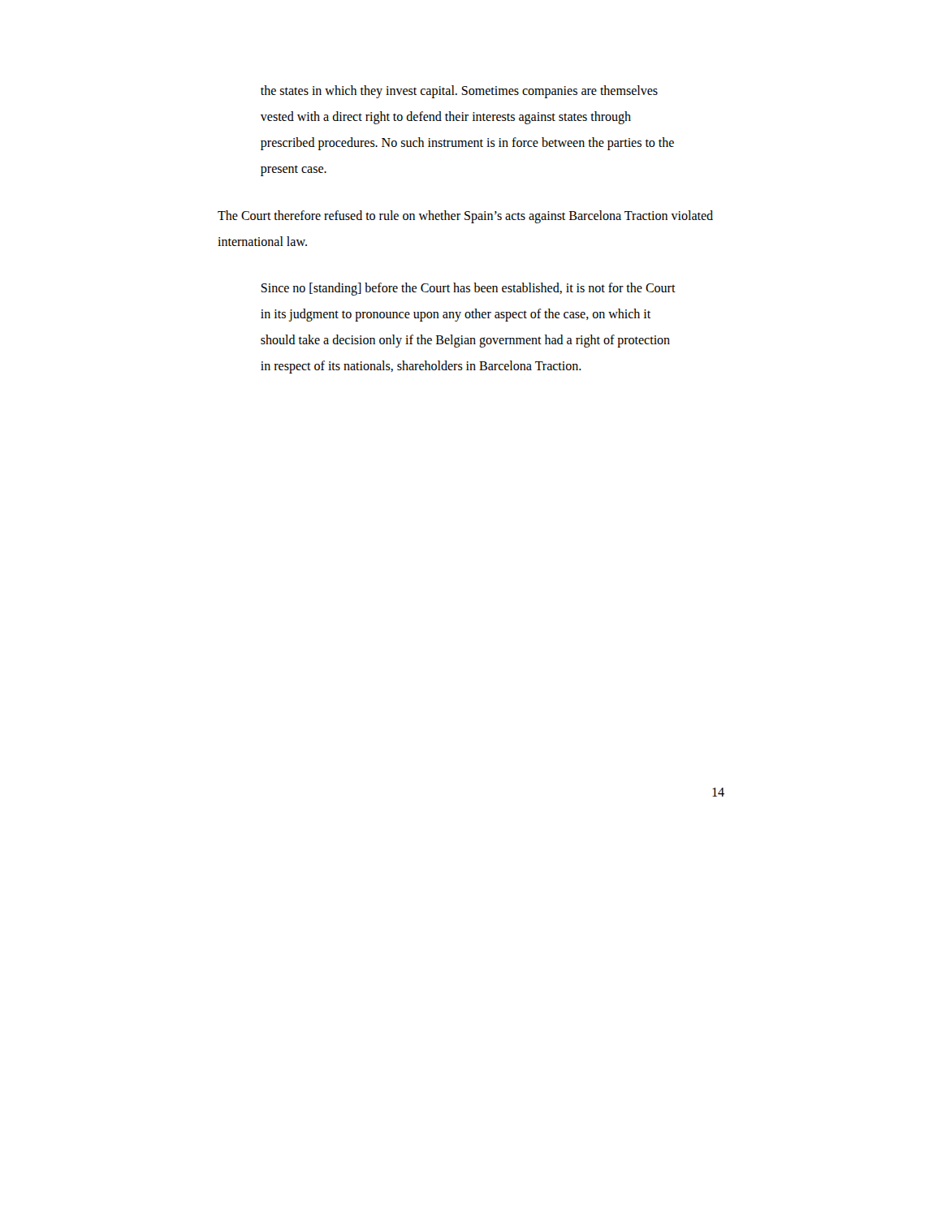the states in which they invest capital. Sometimes companies are themselves vested with a direct right to defend their interests against states through prescribed procedures. No such instrument is in force between the parties to the present case.
The Court therefore refused to rule on whether Spain’s acts against Barcelona Traction violated international law.
Since no [standing] before the Court has been established, it is not for the Court in its judgment to pronounce upon any other aspect of the case, on which it should take a decision only if the Belgian government had a right of protection in respect of its nationals, shareholders in Barcelona Traction.
14